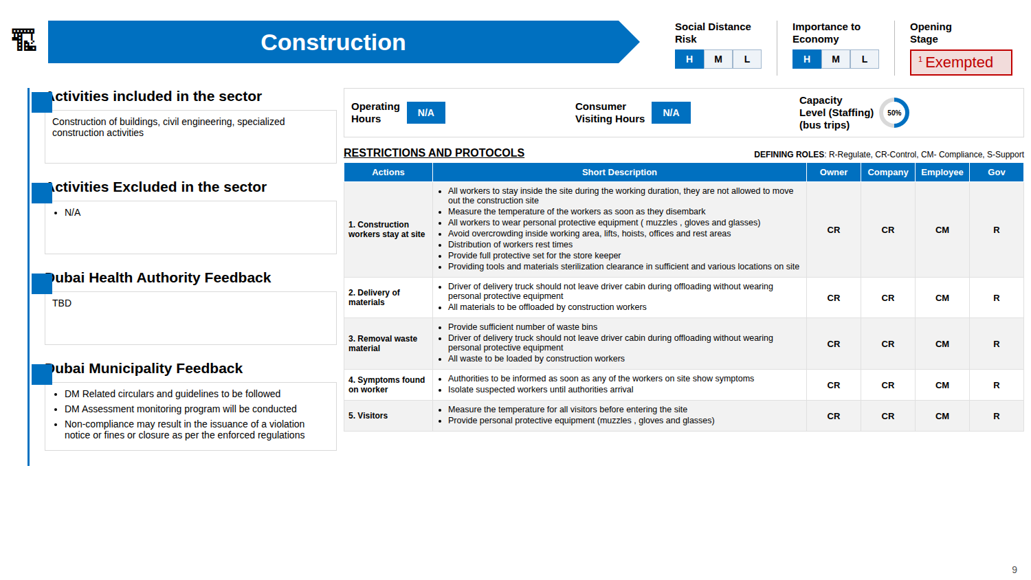🏗
Construction
Social Distance Risk
HML
Importance to Economy
HML
Opening Stage
1 Exempted
Activities included in the sector
Construction of buildings, civil engineering, specialized construction activities
Activities Excluded in the sector
N/A
Dubai Health Authority Feedback
TBD
Dubai Municipality Feedback
DM Related circulars and guidelines to be followed
DM Assessment monitoring program will be conducted
Non-compliance may result in the issuance of a violation notice or fines or closure as per the enforced regulations
Operating Hours
N/A
Consumer Visiting Hours
N/A
Capacity Level (Staffing) (bus trips)
RESTRICTIONS AND PROTOCOLS
DEFINING ROLES: R-Regulate, CR-Control, CM- Compliance, S-Support
| Actions | Short Description | Owner | Company | Employee | Gov |
| --- | --- | --- | --- | --- | --- |
| 1. Construction workers stay at site | All workers to stay inside the site during the working duration, they are not allowed to move out the construction site Measure the temperature of the workers as soon as they disembark All workers to wear personal protective equipment ( muzzles , gloves and glasses) Avoid overcrowding inside working area, lifts, hoists, offices and rest areas Distribution of workers rest times Provide full protective set for the store keeper Providing tools and materials sterilization clearance in sufficient and various locations on site | CR | CR | CM | R |
| 2. Delivery of materials | Driver of delivery truck should not leave driver cabin during offloading without wearing personal protective equipment All materials to be offloaded by construction workers | CR | CR | CM | R |
| 3. Removal waste material | Provide sufficient number of waste bins Driver of delivery truck should not leave driver cabin during offloading without wearing personal protective equipment All waste to be loaded by construction workers | CR | CR | CM | R |
| 4. Symptoms found on worker | Authorities to be informed as soon as any of the workers on site show symptoms Isolate suspected workers until authorities arrival | CR | CR | CM | R |
| 5. Visitors | Measure the temperature for all visitors before entering the site Provide personal protective equipment (muzzles , gloves and glasses) | CR | CR | CM | R |
9